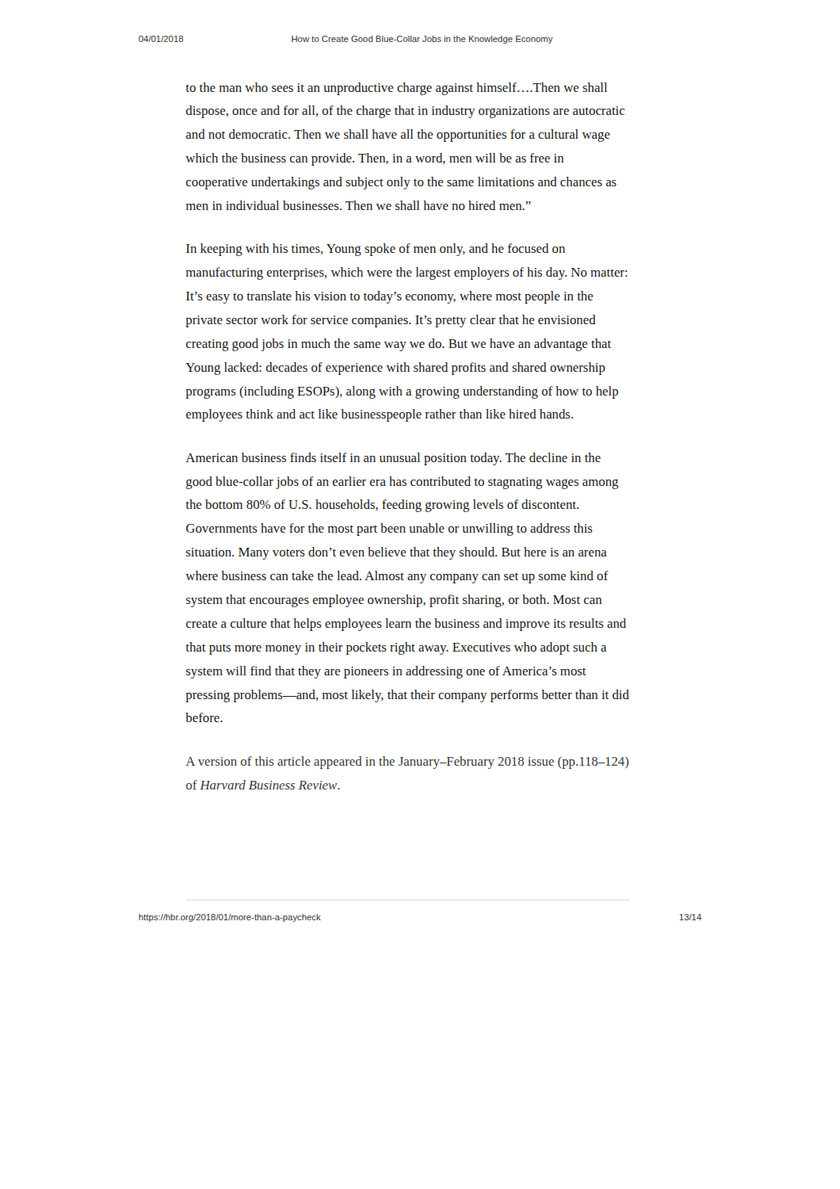04/01/2018 How to Create Good Blue-Collar Jobs in the Knowledge Economy
to the man who sees it an unproductive charge against himself….Then we shall dispose, once and for all, of the charge that in industry organizations are autocratic and not democratic. Then we shall have all the opportunities for a cultural wage which the business can provide. Then, in a word, men will be as free in cooperative undertakings and subject only to the same limitations and chances as men in individual businesses. Then we shall have no hired men.”
In keeping with his times, Young spoke of men only, and he focused on manufacturing enterprises, which were the largest employers of his day. No matter: It’s easy to translate his vision to today’s economy, where most people in the private sector work for service companies. It’s pretty clear that he envisioned creating good jobs in much the same way we do. But we have an advantage that Young lacked: decades of experience with shared profits and shared ownership programs (including ESOPs), along with a growing understanding of how to help employees think and act like businesspeople rather than like hired hands.
American business finds itself in an unusual position today. The decline in the good blue-collar jobs of an earlier era has contributed to stagnating wages among the bottom 80% of U.S. households, feeding growing levels of discontent. Governments have for the most part been unable or unwilling to address this situation. Many voters don’t even believe that they should. But here is an arena where business can take the lead. Almost any company can set up some kind of system that encourages employee ownership, profit sharing, or both. Most can create a culture that helps employees learn the business and improve its results and that puts more money in their pockets right away. Executives who adopt such a system will find that they are pioneers in addressing one of America’s most pressing problems—and, most likely, that their company performs better than it did before.
A version of this article appeared in the January–February 2018 issue (pp.118–124) of Harvard Business Review.
https://hbr.org/2018/01/more-than-a-paycheck 13/14